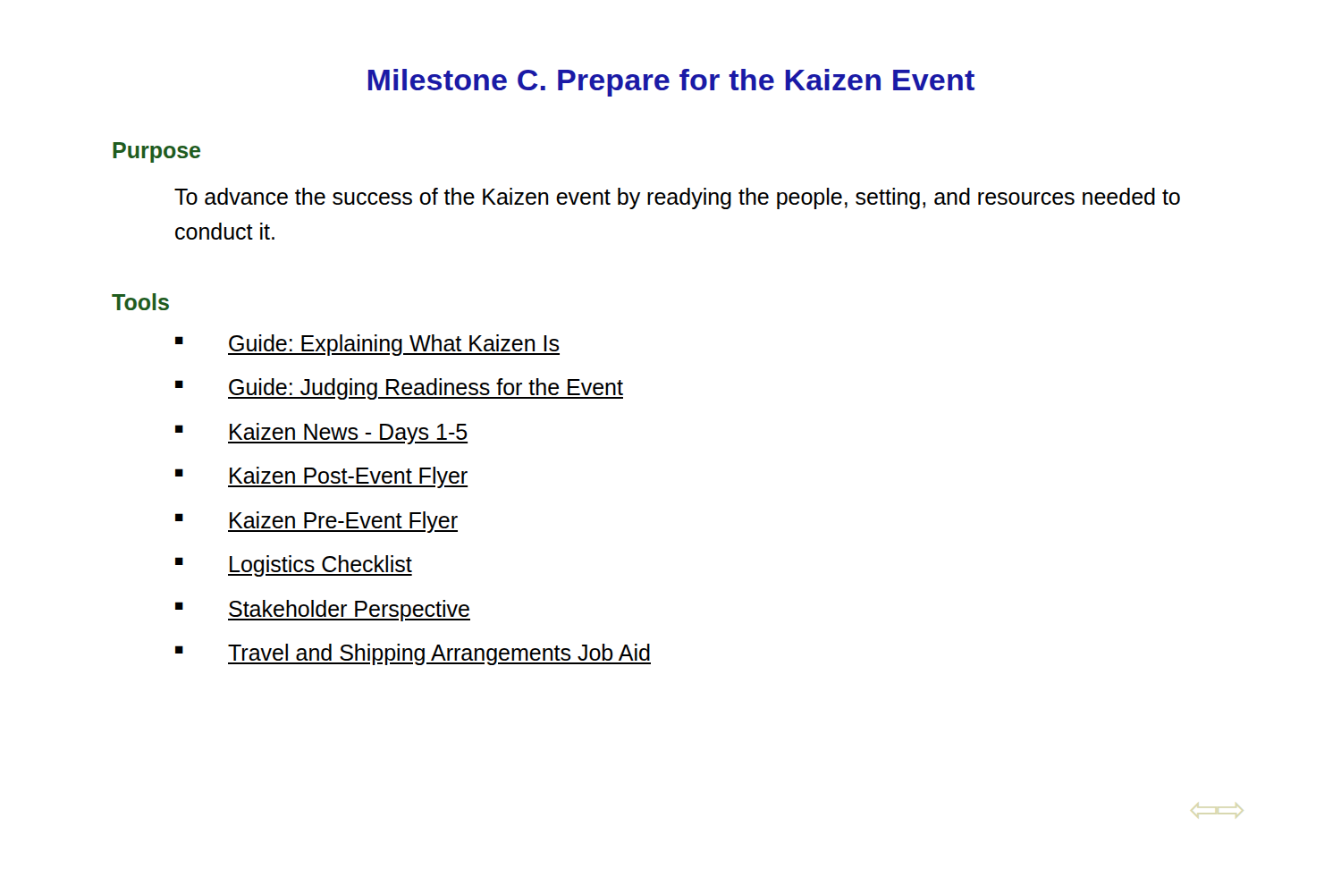Milestone C. Prepare for the Kaizen Event
Purpose
To advance the success of the Kaizen event by readying the people, setting, and resources needed to conduct it.
Tools
Guide: Explaining What Kaizen Is
Guide: Judging Readiness for the Event
Kaizen News - Days 1-5
Kaizen Post-Event Flyer
Kaizen Pre-Event Flyer
Logistics Checklist
Stakeholder Perspective
Travel and Shipping Arrangements Job Aid
⇦⇨